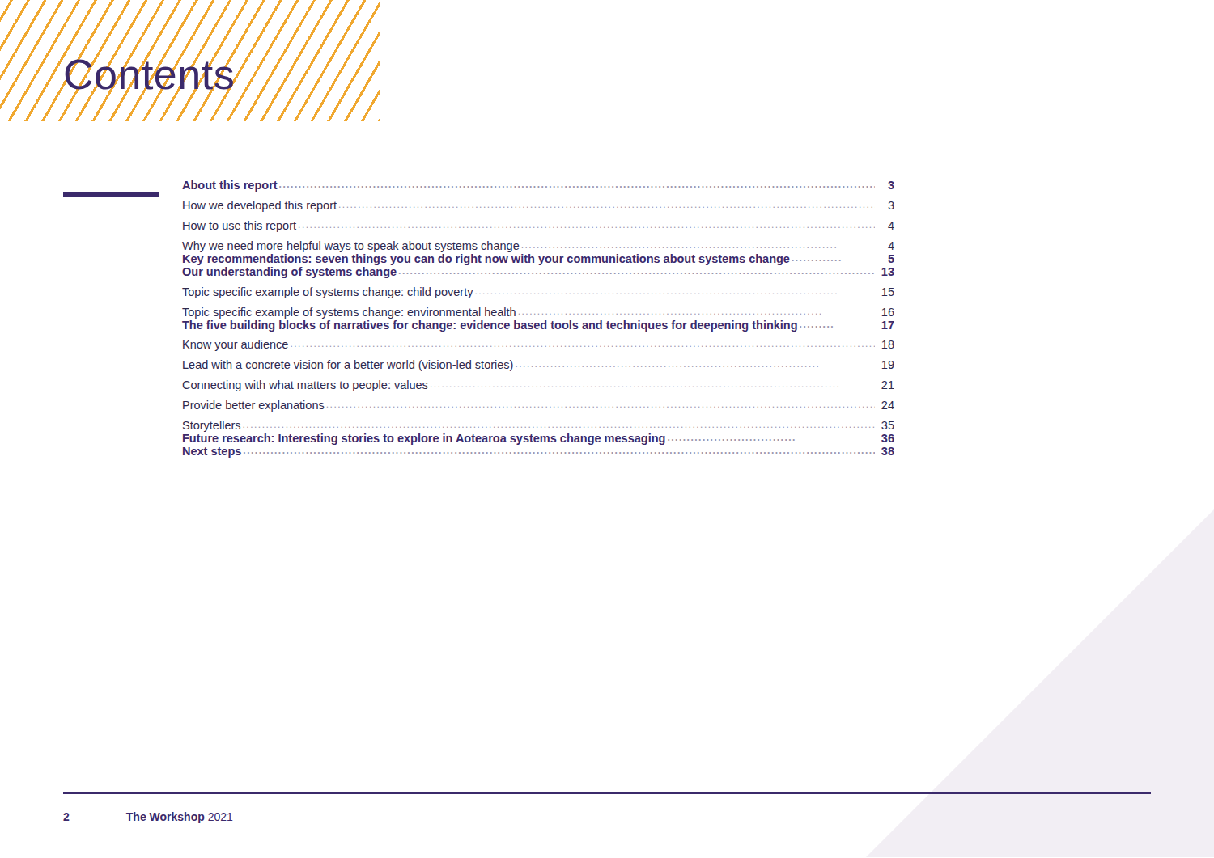Contents
About this report........................................................................................................................................................................................................... 3
How we developed this report......................................................................................................................................................................... 3
How to use this report..................................................................................................................................................................................... 4
Why we need more helpful ways to speak about systems change................................................................................. 4
Key recommendations: seven things you can do right now with your communications about systems change............. 5
Our understanding of systems change....................................................................................................................................... 13
Topic specific example of systems change: child poverty............................................................................................. 15
Topic specific example of systems change: environmental health.............................................................................. 16
The five building blocks of narratives for change: evidence based tools and techniques for deepening thinking......... 17
Know your audience....................................................................................................................................................................... 18
Lead with a concrete vision for a better world (vision-led stories).............................................................................. 19
Connecting with what matters to people: values......................................................................................................... 21
Provide better explanations............................................................................................................................................. 24
Storytellers................................................................................................................................................................................. 35
Future research: Interesting stories to explore in Aotearoa systems change messaging................................. 36
Next steps......................................................................................................................................................................................... 38
2 The Workshop 2021